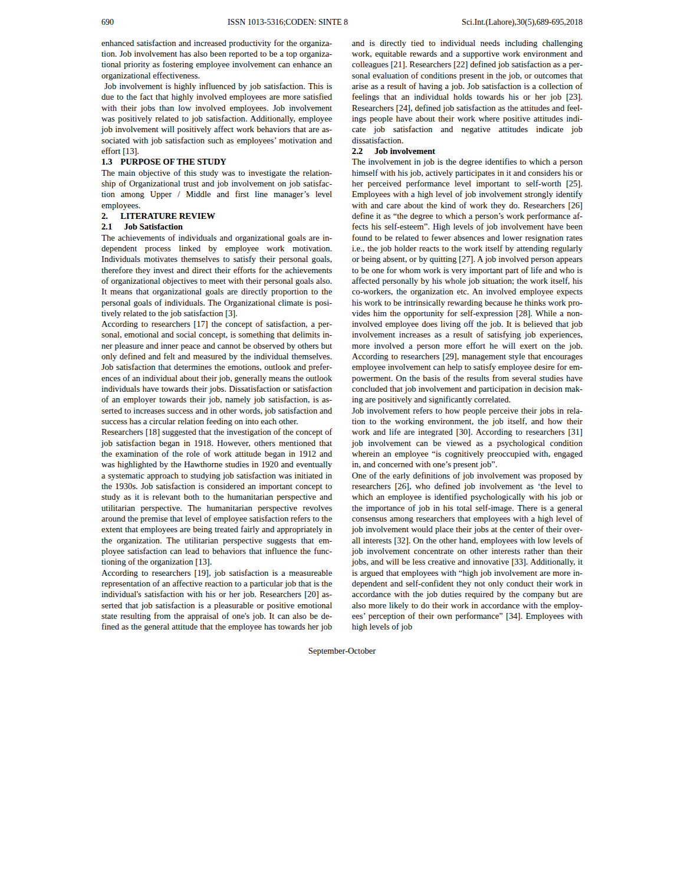690 ISSN 1013-5316;CODEN: SINTE 8 Sci.Int.(Lahore),30(5),689-695,2018
enhanced satisfaction and increased productivity for the organization. Job involvement has also been reported to be a top organizational priority as fostering employee involvement can enhance an organizational effectiveness.
Job involvement is highly influenced by job satisfaction. This is due to the fact that highly involved employees are more satisfied with their jobs than low involved employees. Job involvement was positively related to job satisfaction. Additionally, employee job involvement will positively affect work behaviors that are associated with job satisfaction such as employees’ motivation and effort [13].
1.3 PURPOSE OF THE STUDY
The main objective of this study was to investigate the relationship of Organizational trust and job involvement on job satisfaction among Upper / Middle and first line manager’s level employees.
2. LITERATURE REVIEW
2.1 Job Satisfaction
The achievements of individuals and organizational goals are independent process linked by employee work motivation. Individuals motivates themselves to satisfy their personal goals, therefore they invest and direct their efforts for the achievements of organizational objectives to meet with their personal goals also. It means that organizational goals are directly proportion to the personal goals of individuals. The Organizational climate is positively related to the job satisfaction [3].
According to researchers [17] the concept of satisfaction, a personal, emotional and social concept, is something that delimits inner pleasure and inner peace and cannot be observed by others but only defined and felt and measured by the individual themselves. Job satisfaction that determines the emotions, outlook and preferences of an individual about their job, generally means the outlook individuals have towards their jobs. Dissatisfaction or satisfaction of an employer towards their job, namely job satisfaction, is asserted to increases success and in other words, job satisfaction and success has a circular relation feeding on into each other.
Researchers [18] suggested that the investigation of the concept of job satisfaction began in 1918. However, others mentioned that the examination of the role of work attitude began in 1912 and was highlighted by the Hawthorne studies in 1920 and eventually a systematic approach to studying job satisfaction was initiated in the 1930s. Job satisfaction is considered an important concept to study as it is relevant both to the humanitarian perspective and utilitarian perspective. The humanitarian perspective revolves around the premise that level of employee satisfaction refers to the extent that employees are being treated fairly and appropriately in the organization. The utilitarian perspective suggests that employee satisfaction can lead to behaviors that influence the functioning of the organization [13].
According to researchers [19], job satisfaction is a measureable representation of an affective reaction to a particular job that is the individual's satisfaction with his or her job. Researchers [20] asserted that job satisfaction is a pleasurable or positive emotional state resulting from the appraisal of one's job. It can also be defined as the general attitude that the employee has towards her job and is directly tied to individual needs including challenging work, equitable rewards and a supportive work environment and colleagues [21]. Researchers [22] defined job satisfaction as a personal evaluation of conditions present in the job, or outcomes that arise as a result of having a job. Job satisfaction is a collection of feelings that an individual holds towards his or her job [23]. Researchers [24], defined job satisfaction as the attitudes and feelings people have about their work where positive attitudes indicate job satisfaction and negative attitudes indicate job dissatisfaction.
2.2 Job involvement
The involvement in job is the degree identifies to which a person himself with his job, actively participates in it and considers his or her perceived performance level important to self-worth [25]. Employees with a high level of job involvement strongly identify with and care about the kind of work they do. Researchers [26] define it as “the degree to which a person’s work performance affects his self-esteem”. High levels of job involvement have been found to be related to fewer absences and lower resignation rates i.e., the job holder reacts to the work itself by attending regularly or being absent, or by quitting [27]. A job involved person appears to be one for whom work is very important part of life and who is affected personally by his whole job situation; the work itself, his co-workers, the organization etc. An involved employee expects his work to be intrinsically rewarding because he thinks work provides him the opportunity for self-expression [28]. While a non-involved employee does living off the job. It is believed that job involvement increases as a result of satisfying job experiences, more involved a person more effort he will exert on the job. According to researchers [29], management style that encourages employee involvement can help to satisfy employee desire for empowerment. On the basis of the results from several studies have concluded that job involvement and participation in decision making are positively and significantly correlated.
Job involvement refers to how people perceive their jobs in relation to the working environment, the job itself, and how their work and life are integrated [30]. According to researchers [31] job involvement can be viewed as a psychological condition wherein an employee “is cognitively preoccupied with, engaged in, and concerned with one’s present job”.
One of the early definitions of job involvement was proposed by researchers [26], who defined job involvement as ‘the level to which an employee is identified psychologically with his job or the importance of job in his total self-image. There is a general consensus among researchers that employees with a high level of job involvement would place their jobs at the center of their overall interests [32]. On the other hand, employees with low levels of job involvement concentrate on other interests rather than their jobs, and will be less creative and innovative [33]. Additionally, it is argued that employees with “high job involvement are more independent and self-confident they not only conduct their work in accordance with the job duties required by the company but are also more likely to do their work in accordance with the employees’ perception of their own performance” [34]. Employees with high levels of job
September-October